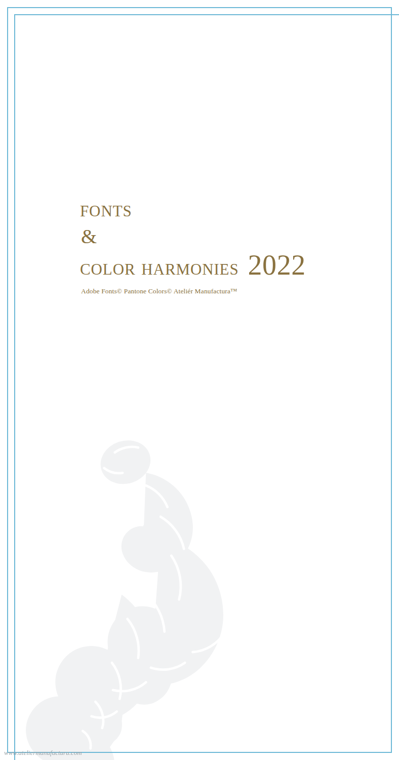Fonts & Color Harmonies 2022
Adobe Fonts© Pantone Colors© Ateliér Manufactura™
www.ateliermanufactura.com